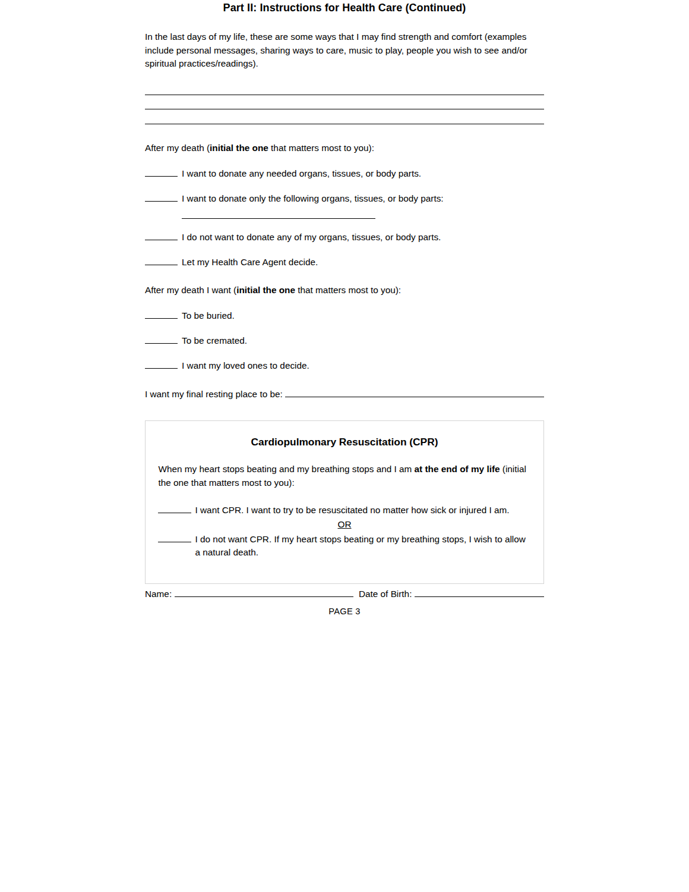Part II: Instructions for Health Care (Continued)
In the last days of my life, these are some ways that I may find strength and comfort (examples include personal messages, sharing ways to care, music to play, people you wish to see and/or spiritual practices/readings).
After my death (initial the one that matters most to you):
I want to donate any needed organs, tissues, or body parts.
I want to donate only the following organs, tissues, or body parts:
I do not want to donate any of my organs, tissues, or body parts.
Let my Health Care Agent decide.
After my death I want (initial the one that matters most to you):
To be buried.
To be cremated.
I want my loved ones to decide.
I want my final resting place to be:
Cardiopulmonary Resuscitation (CPR)
When my heart stops beating and my breathing stops and I am at the end of my life (initial the one that matters most to you):
I want CPR. I want to try to be resuscitated no matter how sick or injured I am.
OR
I do not want CPR. If my heart stops beating or my breathing stops, I wish to allow a natural death.
Name: Date of Birth:
PAGE 3